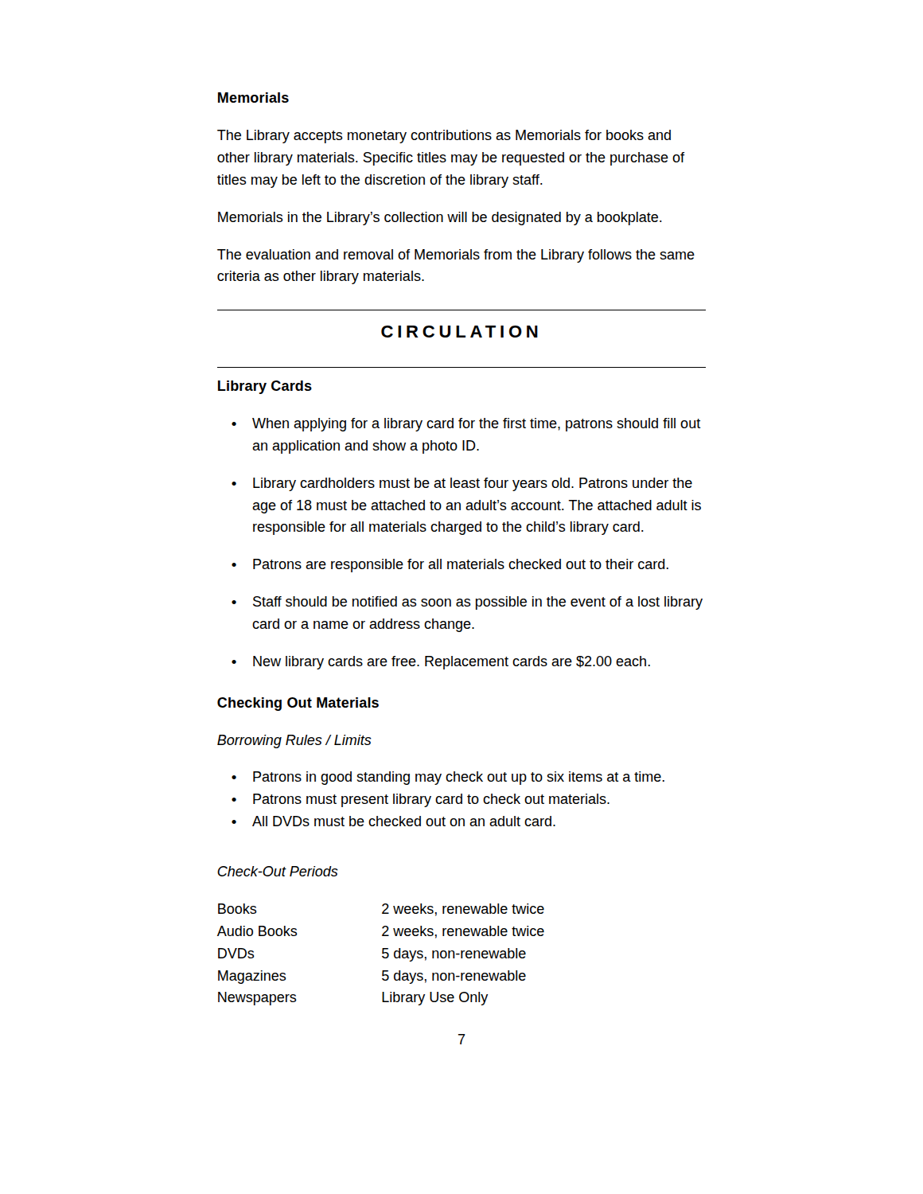Memorials
The Library accepts monetary contributions as Memorials for books and other library materials. Specific titles may be requested or the purchase of titles may be left to the discretion of the library staff.
Memorials in the Library’s collection will be designated by a bookplate.
The evaluation and removal of Memorials from the Library follows the same criteria as other library materials.
CIRCULATION
Library Cards
When applying for a library card for the first time, patrons should fill out an application and show a photo ID.
Library cardholders must be at least four years old. Patrons under the age of 18 must be attached to an adult’s account. The attached adult is responsible for all materials charged to the child’s library card.
Patrons are responsible for all materials checked out to their card.
Staff should be notified as soon as possible in the event of a lost library card or a name or address change.
New library cards are free. Replacement cards are $2.00 each.
Checking Out Materials
Borrowing Rules / Limits
Patrons in good standing may check out up to six items at a time.
Patrons must present library card to check out materials.
All DVDs must be checked out on an adult card.
Check-Out Periods
| Books | 2 weeks, renewable twice |
| Audio Books | 2 weeks, renewable twice |
| DVDs | 5 days, non-renewable |
| Magazines | 5 days, non-renewable |
| Newspapers | Library Use Only |
7